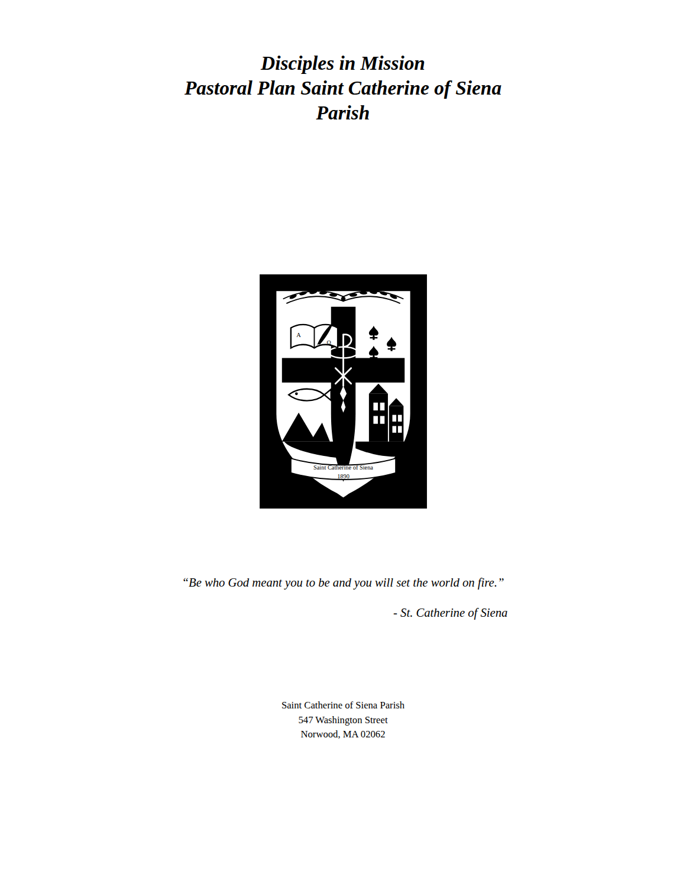Disciples in Mission
Pastoral Plan Saint Catherine of Siena Parish
A Ω Saint Catherine of Siena 1890
“Be who God meant you to be and you will set the world on fire.”
- St. Catherine of Siena
Saint Catherine of Siena Parish
547 Washington Street
Norwood, MA 02062